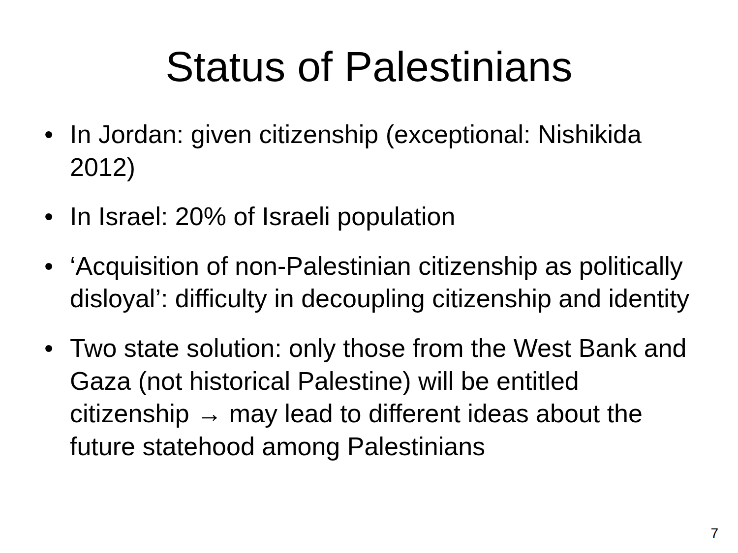Status of Palestinians
In Jordan: given citizenship (exceptional: Nishikida 2012)
In Israel: 20% of Israeli population
‘Acquisition of non-Palestinian citizenship as politically disloyal’: difficulty in decoupling citizenship and identity
Two state solution: only those from the West Bank and Gaza (not historical Palestine) will be entitled citizenship → may lead to different ideas about the future statehood among Palestinians
7